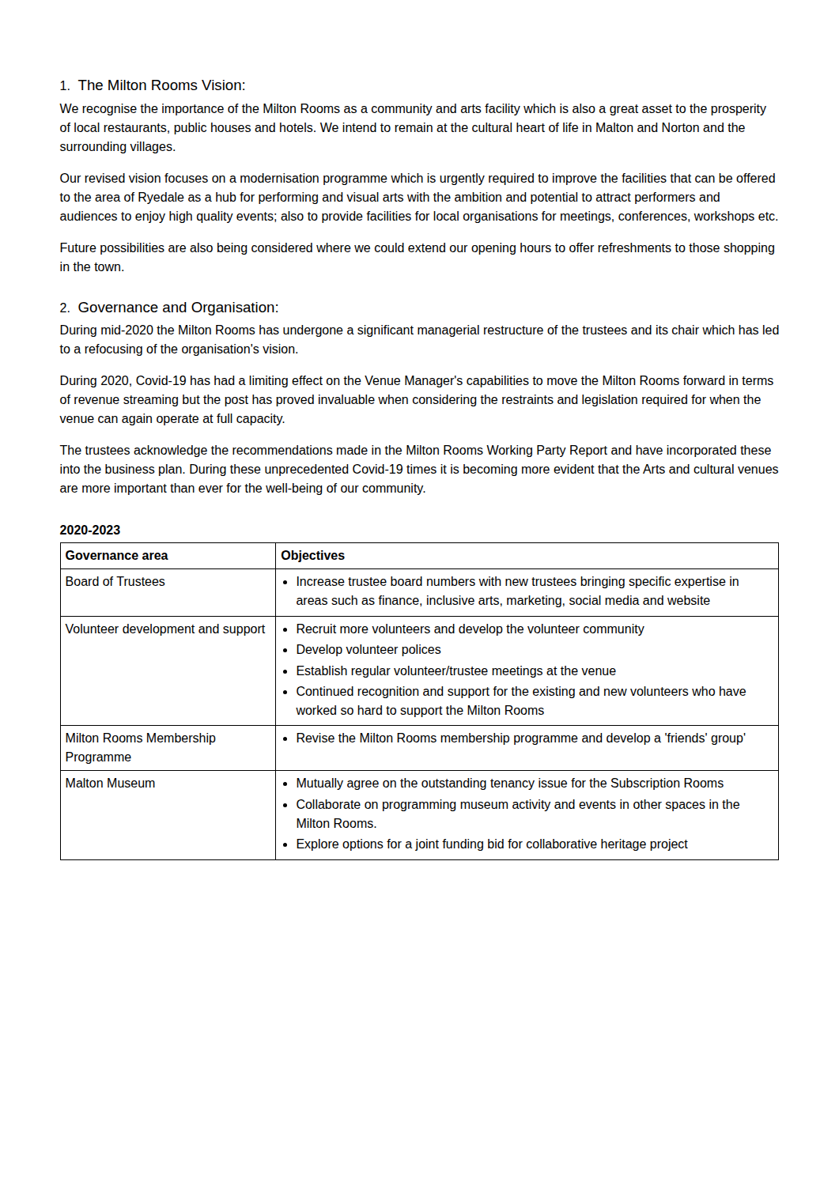1. The Milton Rooms Vision:
We recognise the importance of the Milton Rooms as a community and arts facility which is also a great asset to the prosperity of local restaurants, public houses and hotels. We intend to remain at the cultural heart of life in Malton and Norton and the surrounding villages.
Our revised vision focuses on a modernisation programme which is urgently required to improve the facilities that can be offered to the area of Ryedale as a hub for performing and visual arts with the ambition and potential to attract performers and audiences to enjoy high quality events; also to provide facilities for local organisations for meetings, conferences, workshops etc.
Future possibilities are also being considered where we could extend our opening hours to offer refreshments to those shopping in the town.
2. Governance and Organisation:
During mid-2020 the Milton Rooms has undergone a significant managerial restructure of the trustees and its chair which has led to a refocusing of the organisation's vision.
During 2020, Covid-19 has had a limiting effect on the Venue Manager's capabilities to move the Milton Rooms forward in terms of revenue streaming but the post has proved invaluable when considering the restraints and legislation required for when the venue can again operate at full capacity.
The trustees acknowledge the recommendations made in the Milton Rooms Working Party Report and have incorporated these into the business plan. During these unprecedented Covid-19 times it is becoming more evident that the Arts and cultural venues are more important than ever for the well-being of our community.
2020-2023
| Governance area | Objectives |
| --- | --- |
| Board of Trustees | Increase trustee board numbers with new trustees bringing specific expertise in areas such as finance, inclusive arts, marketing, social media and website |
| Volunteer development and support | Recruit more volunteers and develop the volunteer community Develop volunteer polices Establish regular volunteer/trustee meetings at the venue Continued recognition and support for the existing and new volunteers who have worked so hard to support the Milton Rooms |
| Milton Rooms Membership Programme | Revise the Milton Rooms membership programme and develop a 'friends' group' |
| Malton Museum | Mutually agree on the outstanding tenancy issue for the Subscription Rooms Collaborate on programming museum activity and events in other spaces in the Milton Rooms. Explore options for a joint funding bid for collaborative heritage project |